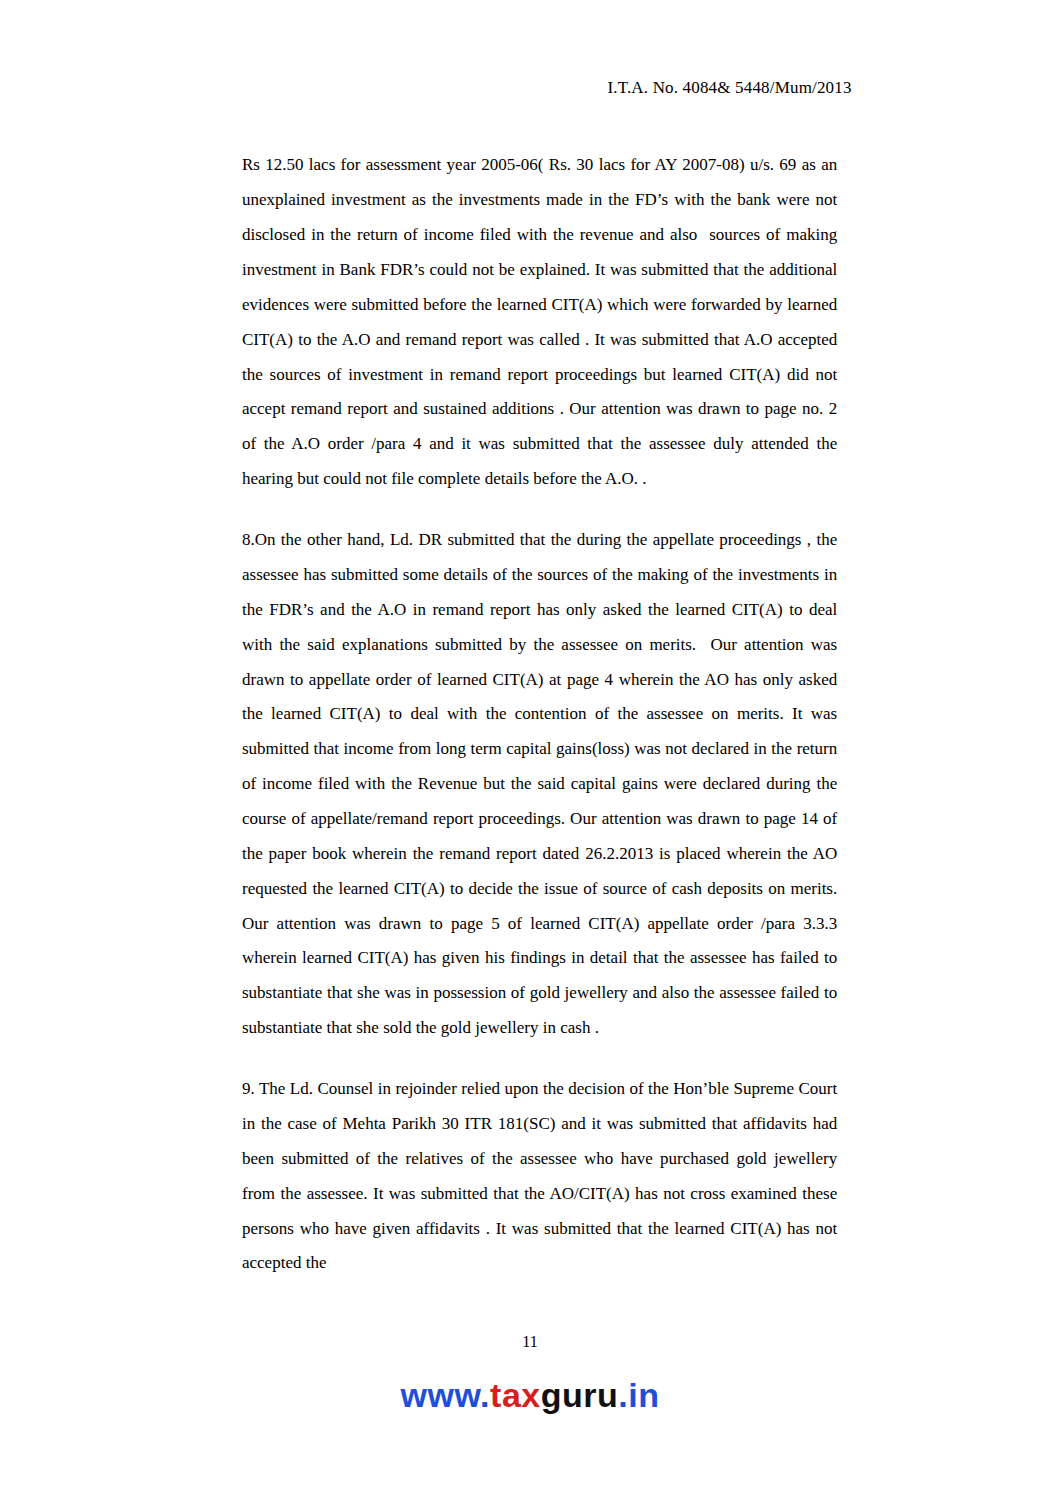I.T.A. No. 4084& 5448/Mum/2013
Rs 12.50 lacs for assessment year 2005-06( Rs. 30 lacs for AY 2007-08) u/s. 69 as an unexplained investment as the investments made in the FD’s with the bank were not disclosed in the return of income filed with the revenue and also sources of making investment in Bank FDR’s could not be explained. It was submitted that the additional evidences were submitted before the learned CIT(A) which were forwarded by learned CIT(A) to the A.O and remand report was called . It was submitted that A.O accepted the sources of investment in remand report proceedings but learned CIT(A) did not accept remand report and sustained additions . Our attention was drawn to page no. 2 of the A.O order /para 4 and it was submitted that the assessee duly attended the hearing but could not file complete details before the A.O. .
8.On the other hand, Ld. DR submitted that the during the appellate proceedings , the assessee has submitted some details of the sources of the making of the investments in the FDR’s and the A.O in remand report has only asked the learned CIT(A) to deal with the said explanations submitted by the assessee on merits. Our attention was drawn to appellate order of learned CIT(A) at page 4 wherein the AO has only asked the learned CIT(A) to deal with the contention of the assessee on merits. It was submitted that income from long term capital gains(loss) was not declared in the return of income filed with the Revenue but the said capital gains were declared during the course of appellate/remand report proceedings. Our attention was drawn to page 14 of the paper book wherein the remand report dated 26.2.2013 is placed wherein the AO requested the learned CIT(A) to decide the issue of source of cash deposits on merits. Our attention was drawn to page 5 of learned CIT(A) appellate order /para 3.3.3 wherein learned CIT(A) has given his findings in detail that the assessee has failed to substantiate that she was in possession of gold jewellery and also the assessee failed to substantiate that she sold the gold jewellery in cash .
9. The Ld. Counsel in rejoinder relied upon the decision of the Hon’ble Supreme Court in the case of Mehta Parikh 30 ITR 181(SC) and it was submitted that affidavits had been submitted of the relatives of the assessee who have purchased gold jewellery from the assessee. It was submitted that the AO/CIT(A) has not cross examined these persons who have given affidavits . It was submitted that the learned CIT(A) has not accepted the
11
www. tax guru.in